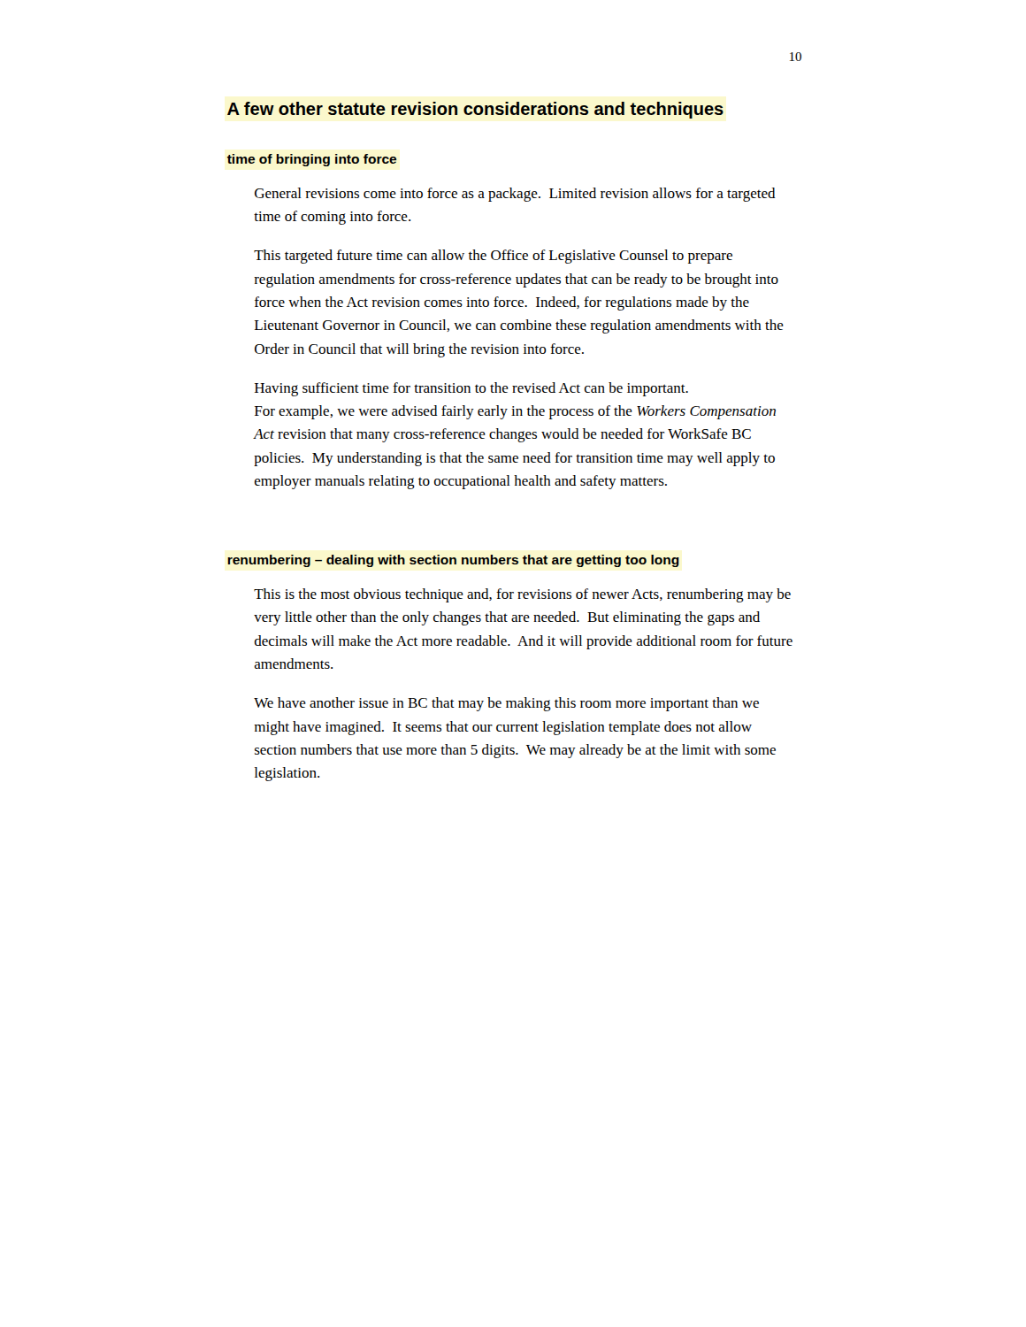10
A few other statute revision considerations and techniques
time of bringing into force
General revisions come into force as a package. Limited revision allows for a targeted time of coming into force.
This targeted future time can allow the Office of Legislative Counsel to prepare regulation amendments for cross-reference updates that can be ready to be brought into force when the Act revision comes into force. Indeed, for regulations made by the Lieutenant Governor in Council, we can combine these regulation amendments with the Order in Council that will bring the revision into force.
Having sufficient time for transition to the revised Act can be important.
For example, we were advised fairly early in the process of the Workers Compensation Act revision that many cross-reference changes would be needed for WorkSafe BC policies. My understanding is that the same need for transition time may well apply to employer manuals relating to occupational health and safety matters.
renumbering – dealing with section numbers that are getting too long
This is the most obvious technique and, for revisions of newer Acts, renumbering may be very little other than the only changes that are needed. But eliminating the gaps and decimals will make the Act more readable. And it will provide additional room for future amendments.
We have another issue in BC that may be making this room more important than we might have imagined. It seems that our current legislation template does not allow section numbers that use more than 5 digits. We may already be at the limit with some legislation.